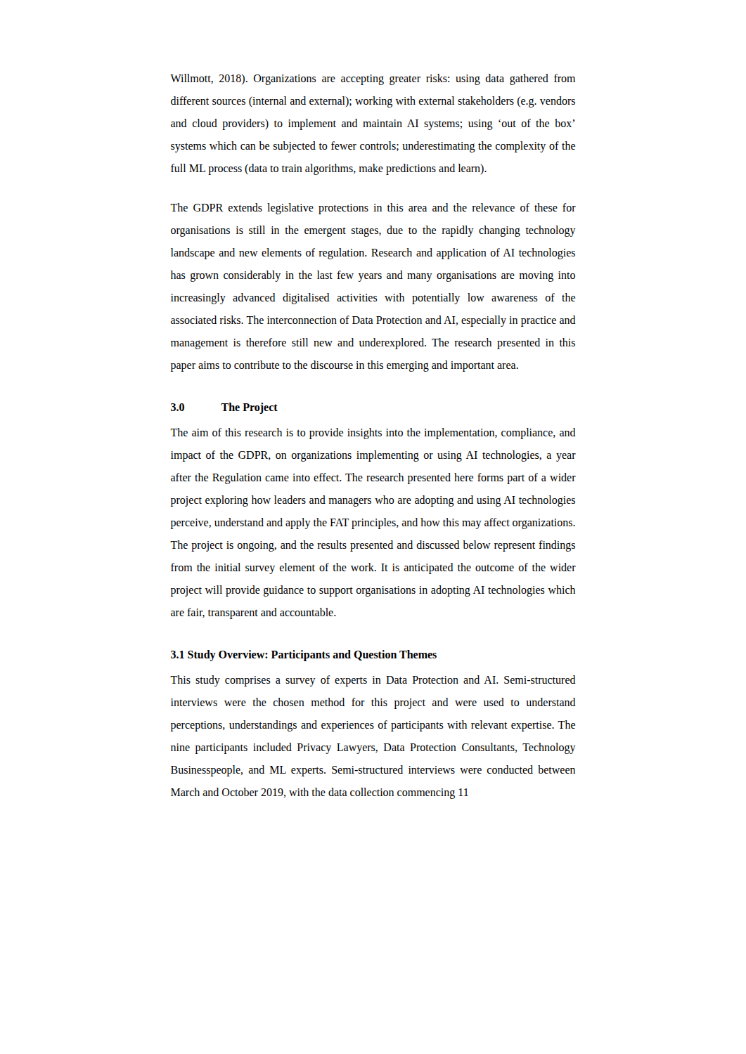Willmott, 2018). Organizations are accepting greater risks: using data gathered from different sources (internal and external); working with external stakeholders (e.g. vendors and cloud providers) to implement and maintain AI systems; using ‘out of the box’ systems which can be subjected to fewer controls; underestimating the complexity of the full ML process (data to train algorithms, make predictions and learn).
The GDPR extends legislative protections in this area and the relevance of these for organisations is still in the emergent stages, due to the rapidly changing technology landscape and new elements of regulation. Research and application of AI technologies has grown considerably in the last few years and many organisations are moving into increasingly advanced digitalised activities with potentially low awareness of the associated risks. The interconnection of Data Protection and AI, especially in practice and management is therefore still new and underexplored. The research presented in this paper aims to contribute to the discourse in this emerging and important area.
3.0 The Project
The aim of this research is to provide insights into the implementation, compliance, and impact of the GDPR, on organizations implementing or using AI technologies, a year after the Regulation came into effect. The research presented here forms part of a wider project exploring how leaders and managers who are adopting and using AI technologies perceive, understand and apply the FAT principles, and how this may affect organizations. The project is ongoing, and the results presented and discussed below represent findings from the initial survey element of the work. It is anticipated the outcome of the wider project will provide guidance to support organisations in adopting AI technologies which are fair, transparent and accountable.
3.1 Study Overview: Participants and Question Themes
This study comprises a survey of experts in Data Protection and AI. Semi-structured interviews were the chosen method for this project and were used to understand perceptions, understandings and experiences of participants with relevant expertise. The nine participants included Privacy Lawyers, Data Protection Consultants, Technology Businesspeople, and ML experts. Semi-structured interviews were conducted between March and October 2019, with the data collection commencing 11